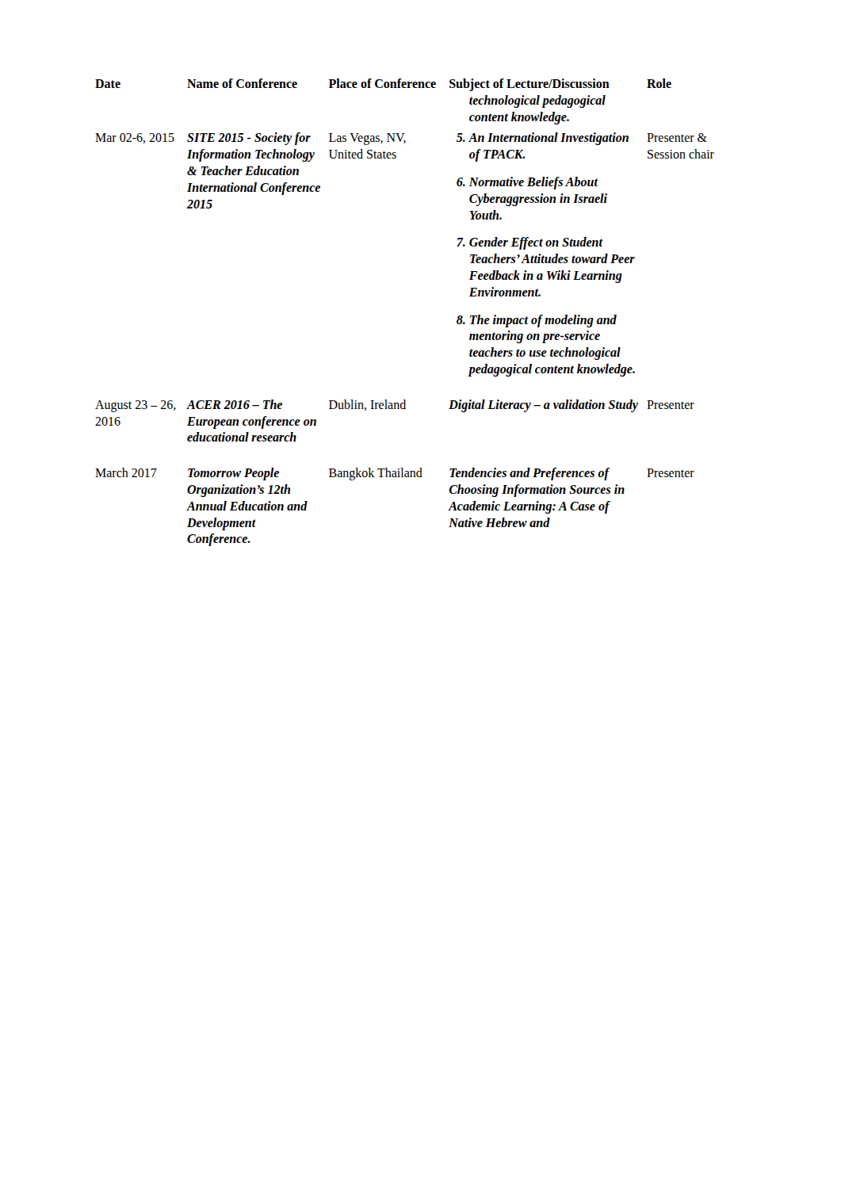| Date | Name of Conference | Place of Conference | Subject of Lecture/Discussion technological pedagogical content knowledge. | Role |
| --- | --- | --- | --- | --- |
| Mar 02-6, 2015 | SITE 2015 - Society for Information Technology & Teacher Education International Conference 2015 | Las Vegas, NV, United States | An International Investigation of TPACK. Normative Beliefs About Cyberaggression in Israeli Youth. Gender Effect on Student Teachers’ Attitudes toward Peer Feedback in a Wiki Learning Environment. The impact of modeling and mentoring on pre-service teachers to use technological pedagogical content knowledge. | Presenter & Session chair |
| August 23 – 26, 2016 | ACER 2016 – The European conference on educational research | Dublin, Ireland | Digital Literacy – a validation Study | Presenter |
| March 2017 | Tomorrow People Organization’s 12th Annual Education and Development Conference. | Bangkok Thailand | Tendencies and Preferences of Choosing Information Sources in Academic Learning: A Case of Native Hebrew and | Presenter |